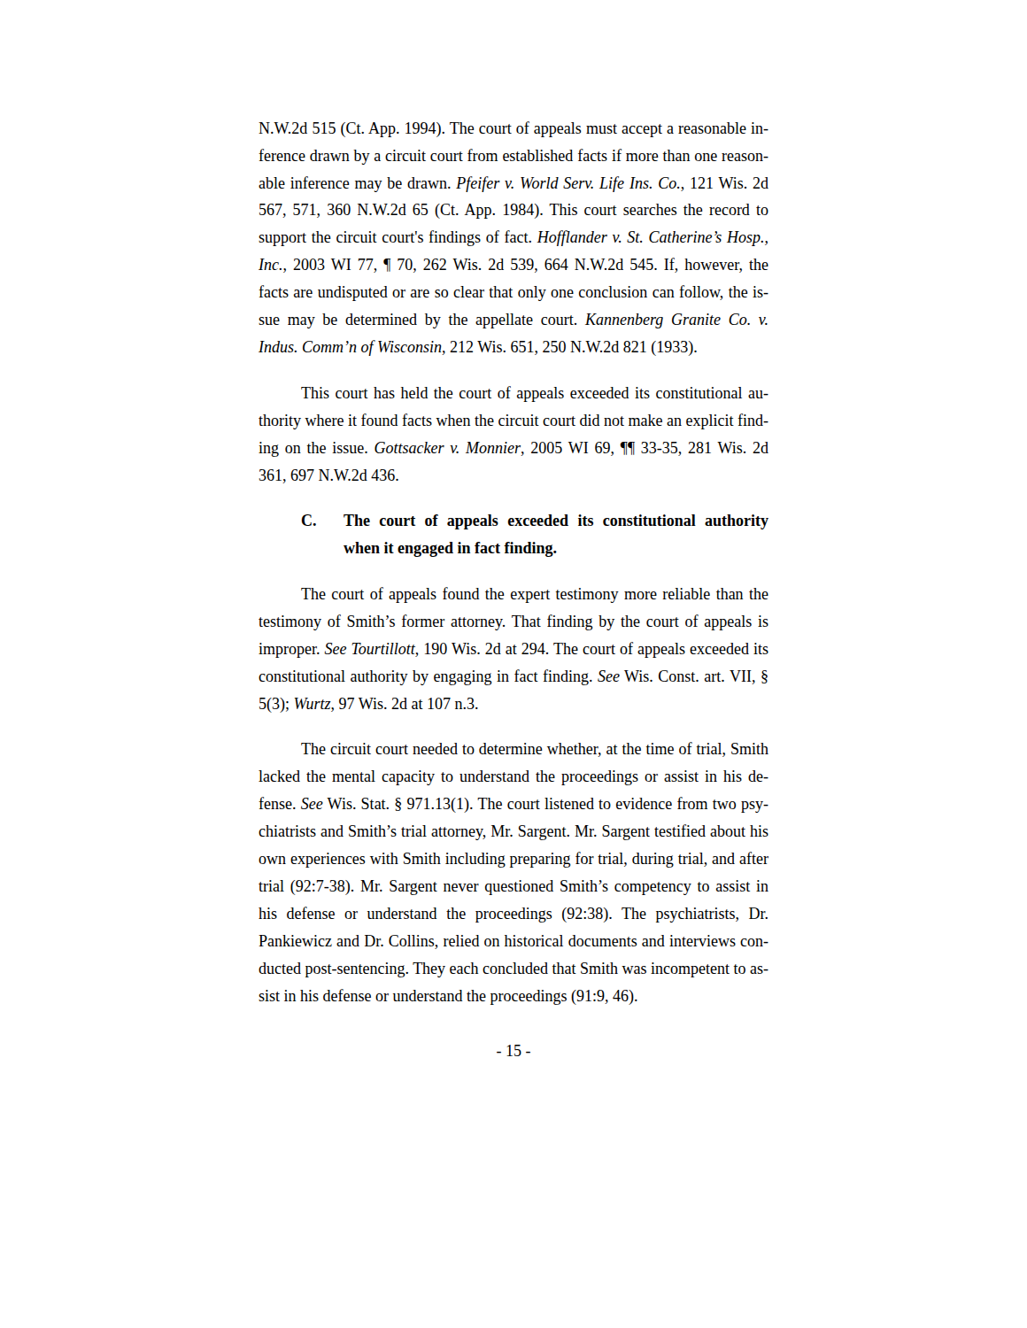N.W.2d 515 (Ct. App. 1994). The court of appeals must accept a reasonable inference drawn by a circuit court from established facts if more than one reasonable inference may be drawn. Pfeifer v. World Serv. Life Ins. Co., 121 Wis. 2d 567, 571, 360 N.W.2d 65 (Ct. App. 1984). This court searches the record to support the circuit court's findings of fact. Hofflander v. St. Catherine’s Hosp., Inc., 2003 WI 77, ¶ 70, 262 Wis. 2d 539, 664 N.W.2d 545. If, however, the facts are undisputed or are so clear that only one conclusion can follow, the issue may be determined by the appellate court. Kannenberg Granite Co. v. Indus. Comm’n of Wisconsin, 212 Wis. 651, 250 N.W.2d 821 (1933).
This court has held the court of appeals exceeded its constitutional authority where it found facts when the circuit court did not make an explicit finding on the issue. Gottsacker v. Monnier, 2005 WI 69, ¶¶ 33-35, 281 Wis. 2d 361, 697 N.W.2d 436.
C. The court of appeals exceeded its constitutional authority when it engaged in fact finding.
The court of appeals found the expert testimony more reliable than the testimony of Smith’s former attorney. That finding by the court of appeals is improper. See Tourtillott, 190 Wis. 2d at 294. The court of appeals exceeded its constitutional authority by engaging in fact finding. See Wis. Const. art. VII, § 5(3); Wurtz, 97 Wis. 2d at 107 n.3.
The circuit court needed to determine whether, at the time of trial, Smith lacked the mental capacity to understand the proceedings or assist in his defense. See Wis. Stat. § 971.13(1). The court listened to evidence from two psychiatrists and Smith’s trial attorney, Mr. Sargent. Mr. Sargent testified about his own experiences with Smith including preparing for trial, during trial, and after trial (92:7-38). Mr. Sargent never questioned Smith’s competency to assist in his defense or understand the proceedings (92:38). The psychiatrists, Dr. Pankiewicz and Dr. Collins, relied on historical documents and interviews conducted post-sentencing. They each concluded that Smith was incompetent to assist in his defense or understand the proceedings (91:9, 46).
- 15 -